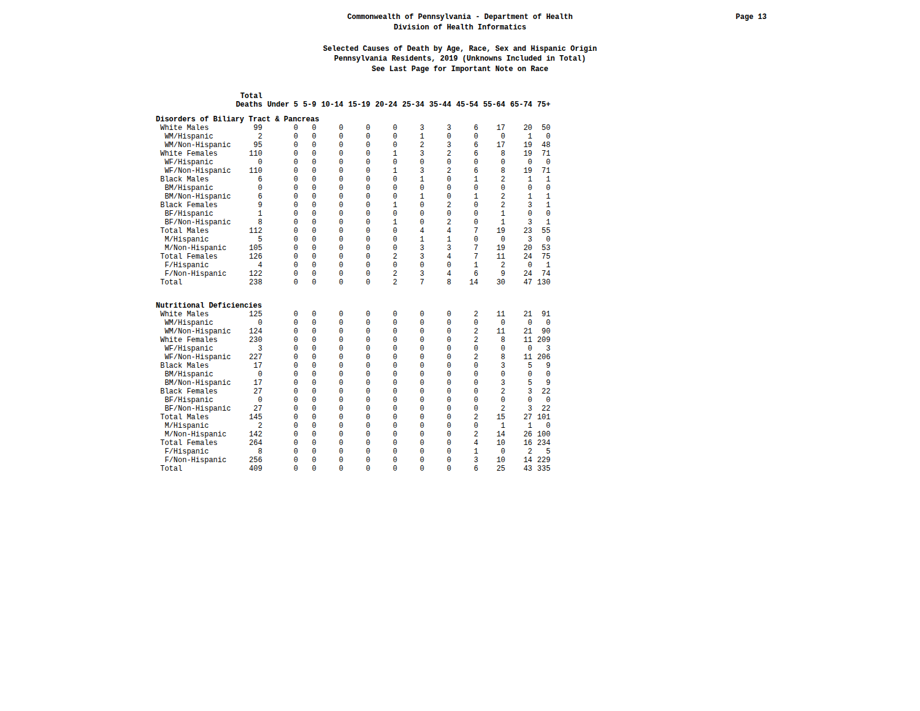Page 13 Commonwealth of Pennsylvania - Department of Health
Division of Health Informatics
Selected Causes of Death by Age, Race, Sex and Hispanic Origin
Pennsylvania Residents, 2019 (Unknowns Included in Total)
See Last Page for Important Note on Race
| | Total | | | | | | | | | | | |
| --- | --- | --- | --- | --- | --- | --- | --- | --- | --- | --- | --- | --- |
| | Deaths | Under 5 | 5-9 | 10-14 | 15-19 | 20-24 | 25-34 | 35-44 | 45-54 | 55-64 | 65-74 | 75+ |
| Disorders of Biliary Tract & Pancreas |
| White Males | 99 | 0 | 0 | 0 | 0 | 0 | 3 | 3 | 6 | 17 | 20 | 50 |
| WM/Hispanic | 2 | 0 | 0 | 0 | 0 | 0 | 1 | 0 | 0 | 0 | 1 | 0 |
| WM/Non-Hispanic | 95 | 0 | 0 | 0 | 0 | 0 | 2 | 3 | 6 | 17 | 19 | 48 |
| White Females | 110 | 0 | 0 | 0 | 0 | 1 | 3 | 2 | 6 | 8 | 19 | 71 |
| WF/Hispanic | 0 | 0 | 0 | 0 | 0 | 0 | 0 | 0 | 0 | 0 | 0 | 0 |
| WF/Non-Hispanic | 110 | 0 | 0 | 0 | 0 | 1 | 3 | 2 | 6 | 8 | 19 | 71 |
| Black Males | 6 | 0 | 0 | 0 | 0 | 0 | 1 | 0 | 1 | 2 | 1 | 1 |
| BM/Hispanic | 0 | 0 | 0 | 0 | 0 | 0 | 0 | 0 | 0 | 0 | 0 | 0 |
| BM/Non-Hispanic | 6 | 0 | 0 | 0 | 0 | 0 | 1 | 0 | 1 | 2 | 1 | 1 |
| Black Females | 9 | 0 | 0 | 0 | 0 | 1 | 0 | 2 | 0 | 2 | 3 | 1 |
| BF/Hispanic | 1 | 0 | 0 | 0 | 0 | 0 | 0 | 0 | 0 | 1 | 0 | 0 |
| BF/Non-Hispanic | 8 | 0 | 0 | 0 | 0 | 1 | 0 | 2 | 0 | 1 | 3 | 1 |
| Total Males | 112 | 0 | 0 | 0 | 0 | 0 | 4 | 4 | 7 | 19 | 23 | 55 |
| M/Hispanic | 5 | 0 | 0 | 0 | 0 | 0 | 1 | 1 | 0 | 0 | 3 | 0 |
| M/Non-Hispanic | 105 | 0 | 0 | 0 | 0 | 0 | 3 | 3 | 7 | 19 | 20 | 53 |
| Total Females | 126 | 0 | 0 | 0 | 0 | 2 | 3 | 4 | 7 | 11 | 24 | 75 |
| F/Hispanic | 4 | 0 | 0 | 0 | 0 | 0 | 0 | 0 | 1 | 2 | 0 | 1 |
| F/Non-Hispanic | 122 | 0 | 0 | 0 | 0 | 2 | 3 | 4 | 6 | 9 | 24 | 74 |
| Total | 238 | 0 | 0 | 0 | 0 | 2 | 7 | 8 | 14 | 30 | 47 | 130 |
| Nutritional Deficiencies |
| White Males | 125 | 0 | 0 | 0 | 0 | 0 | 0 | 0 | 2 | 11 | 21 | 91 |
| WM/Hispanic | 0 | 0 | 0 | 0 | 0 | 0 | 0 | 0 | 0 | 0 | 0 | 0 |
| WM/Non-Hispanic | 124 | 0 | 0 | 0 | 0 | 0 | 0 | 0 | 2 | 11 | 21 | 90 |
| White Females | 230 | 0 | 0 | 0 | 0 | 0 | 0 | 0 | 2 | 8 | 11 | 209 |
| WF/Hispanic | 3 | 0 | 0 | 0 | 0 | 0 | 0 | 0 | 0 | 0 | 0 | 3 |
| WF/Non-Hispanic | 227 | 0 | 0 | 0 | 0 | 0 | 0 | 0 | 2 | 8 | 11 | 206 |
| Black Males | 17 | 0 | 0 | 0 | 0 | 0 | 0 | 0 | 0 | 3 | 5 | 9 |
| BM/Hispanic | 0 | 0 | 0 | 0 | 0 | 0 | 0 | 0 | 0 | 0 | 0 | 0 |
| BM/Non-Hispanic | 17 | 0 | 0 | 0 | 0 | 0 | 0 | 0 | 0 | 3 | 5 | 9 |
| Black Females | 27 | 0 | 0 | 0 | 0 | 0 | 0 | 0 | 0 | 2 | 3 | 22 |
| BF/Hispanic | 0 | 0 | 0 | 0 | 0 | 0 | 0 | 0 | 0 | 0 | 0 | 0 |
| BF/Non-Hispanic | 27 | 0 | 0 | 0 | 0 | 0 | 0 | 0 | 0 | 2 | 3 | 22 |
| Total Males | 145 | 0 | 0 | 0 | 0 | 0 | 0 | 0 | 2 | 15 | 27 | 101 |
| M/Hispanic | 2 | 0 | 0 | 0 | 0 | 0 | 0 | 0 | 0 | 1 | 1 | 0 |
| M/Non-Hispanic | 142 | 0 | 0 | 0 | 0 | 0 | 0 | 0 | 2 | 14 | 26 | 100 |
| Total Females | 264 | 0 | 0 | 0 | 0 | 0 | 0 | 0 | 4 | 10 | 16 | 234 |
| F/Hispanic | 8 | 0 | 0 | 0 | 0 | 0 | 0 | 0 | 1 | 0 | 2 | 5 |
| F/Non-Hispanic | 256 | 0 | 0 | 0 | 0 | 0 | 0 | 0 | 3 | 10 | 14 | 229 |
| Total | 409 | 0 | 0 | 0 | 0 | 0 | 0 | 0 | 6 | 25 | 43 | 335 |